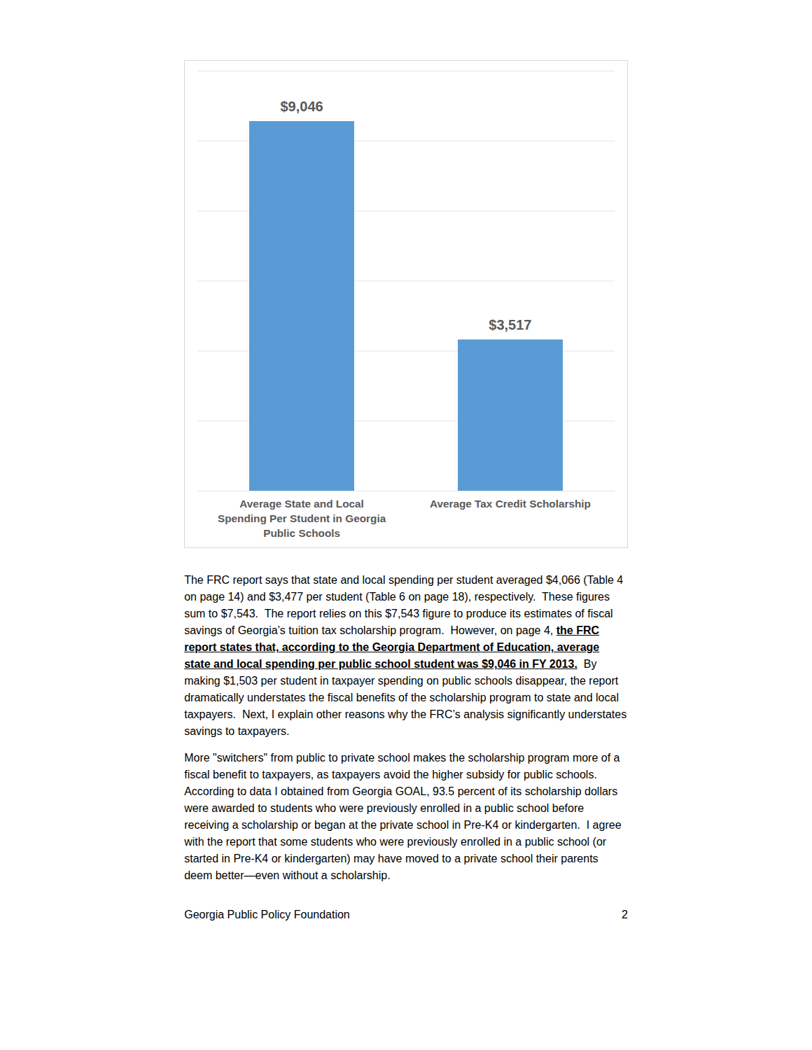$9,046
$3,517
Average State and Local Spending Per Student in Georgia Public Schools
Average Tax Credit Scholarship
The FRC report says that state and local spending per student averaged $4,066 (Table 4 on page 14) and $3,477 per student (Table 6 on page 18), respectively. These figures sum to $7,543. The report relies on this $7,543 figure to produce its estimates of fiscal savings of Georgia’s tuition tax scholarship program. However, on page 4, the FRC report states that, according to the Georgia Department of Education, average state and local spending per public school student was $9,046 in FY 2013. By making $1,503 per student in taxpayer spending on public schools disappear, the report dramatically understates the fiscal benefits of the scholarship program to state and local taxpayers. Next, I explain other reasons why the FRC’s analysis significantly understates savings to taxpayers.
More "switchers" from public to private school makes the scholarship program more of a fiscal benefit to taxpayers, as taxpayers avoid the higher subsidy for public schools. According to data I obtained from Georgia GOAL, 93.5 percent of its scholarship dollars were awarded to students who were previously enrolled in a public school before receiving a scholarship or began at the private school in Pre-K4 or kindergarten. I agree with the report that some students who were previously enrolled in a public school (or started in Pre-K4 or kindergarten) may have moved to a private school their parents deem better—even without a scholarship.
Georgia Public Policy Foundation 2